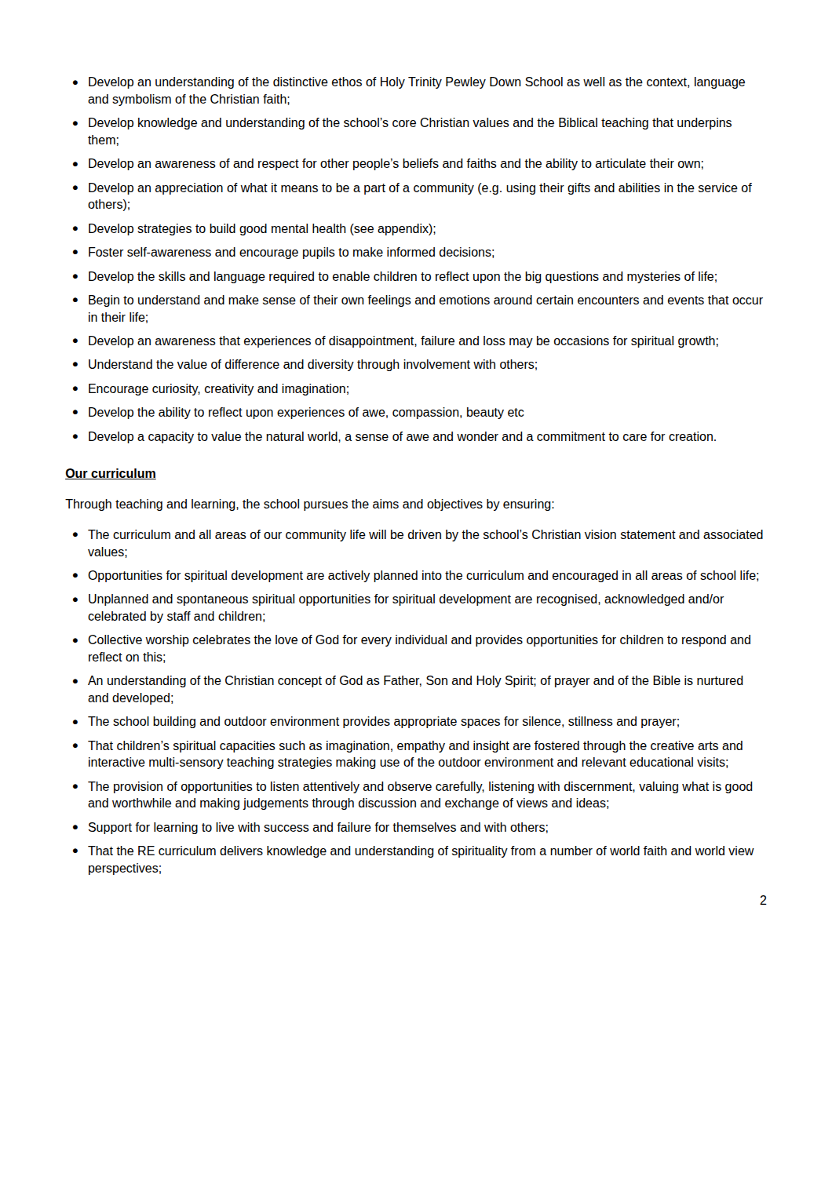Develop an understanding of the distinctive ethos of Holy Trinity Pewley Down School as well as the context, language and symbolism of the Christian faith;
Develop knowledge and understanding of the school’s core Christian values and the Biblical teaching that underpins them;
Develop an awareness of and respect for other people’s beliefs and faiths and the ability to articulate their own;
Develop an appreciation of what it means to be a part of a community (e.g. using their gifts and abilities in the service of others);
Develop strategies to build good mental health (see appendix);
Foster self-awareness and encourage pupils to make informed decisions;
Develop the skills and language required to enable children to reflect upon the big questions and mysteries of life;
Begin to understand and make sense of their own feelings and emotions around certain encounters and events that occur in their life;
Develop an awareness that experiences of disappointment, failure and loss may be occasions for spiritual growth;
Understand the value of difference and diversity through involvement with others;
Encourage curiosity, creativity and imagination;
Develop the ability to reflect upon experiences of awe, compassion, beauty etc
Develop a capacity to value the natural world, a sense of awe and wonder and a commitment to care for creation.
Our curriculum
Through teaching and learning, the school pursues the aims and objectives by ensuring:
The curriculum and all areas of our community life will be driven by the school’s Christian vision statement and associated values;
Opportunities for spiritual development are actively planned into the curriculum and encouraged in all areas of school life;
Unplanned and spontaneous spiritual opportunities for spiritual development are recognised, acknowledged and/or celebrated by staff and children;
Collective worship celebrates the love of God for every individual and provides opportunities for children to respond and reflect on this;
An understanding of the Christian concept of God as Father, Son and Holy Spirit; of prayer and of the Bible is nurtured and developed;
The school building and outdoor environment provides appropriate spaces for silence, stillness and prayer;
That children’s spiritual capacities such as imagination, empathy and insight are fostered through the creative arts and interactive multi-sensory teaching strategies making use of the outdoor environment and relevant educational visits;
The provision of opportunities to listen attentively and observe carefully, listening with discernment, valuing what is good and worthwhile and making judgements through discussion and exchange of views and ideas;
Support for learning to live with success and failure for themselves and with others;
That the RE curriculum delivers knowledge and understanding of spirituality from a number of world faith and world view perspectives;
2